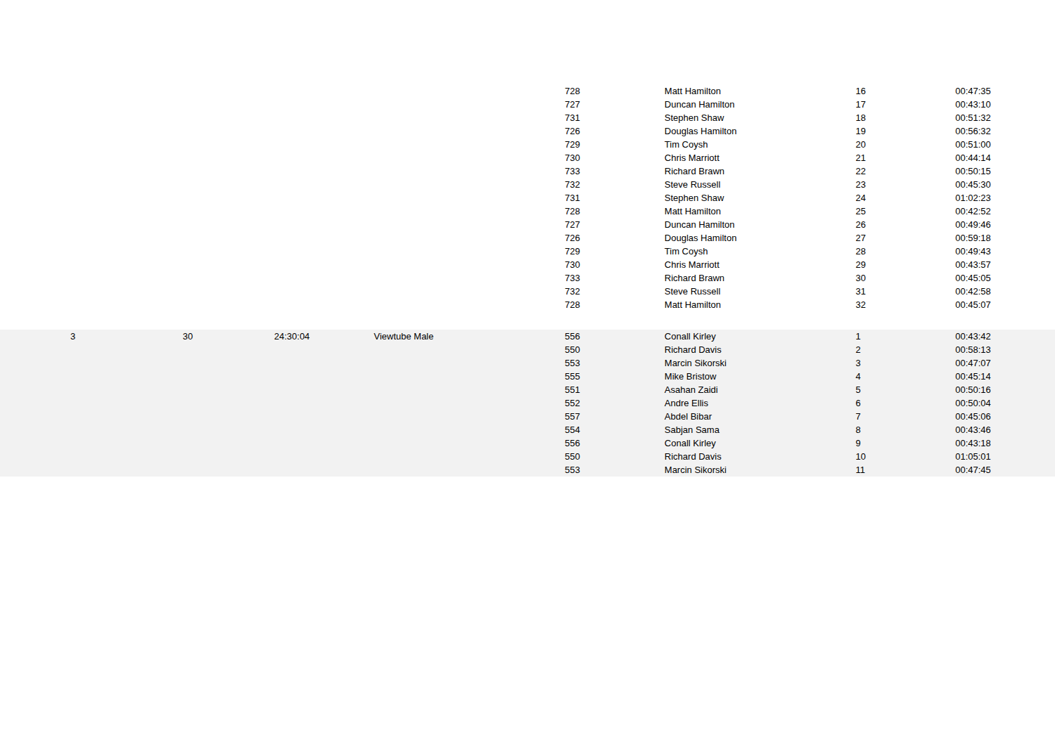| | | | | 728 | Matt Hamilton | 16 | 00:47:35 |
| | | | | 727 | Duncan Hamilton | 17 | 00:43:10 |
| | | | | 731 | Stephen Shaw | 18 | 00:51:32 |
| | | | | 726 | Douglas Hamilton | 19 | 00:56:32 |
| | | | | 729 | Tim Coysh | 20 | 00:51:00 |
| | | | | 730 | Chris Marriott | 21 | 00:44:14 |
| | | | | 733 | Richard Brawn | 22 | 00:50:15 |
| | | | | 732 | Steve Russell | 23 | 00:45:30 |
| | | | | 731 | Stephen Shaw | 24 | 01:02:23 |
| | | | | 728 | Matt Hamilton | 25 | 00:42:52 |
| | | | | 727 | Duncan Hamilton | 26 | 00:49:46 |
| | | | | 726 | Douglas Hamilton | 27 | 00:59:18 |
| | | | | 729 | Tim Coysh | 28 | 00:49:43 |
| | | | | 730 | Chris Marriott | 29 | 00:43:57 |
| | | | | 733 | Richard Brawn | 30 | 00:45:05 |
| | | | | 732 | Steve Russell | 31 | 00:42:58 |
| | | | | 728 | Matt Hamilton | 32 | 00:45:07 |
| 3 | 30 | 24:30:04 | Viewtube Male | 556 | Conall Kirley | 1 | 00:43:42 |
| | | | | 550 | Richard Davis | 2 | 00:58:13 |
| | | | | 553 | Marcin Sikorski | 3 | 00:47:07 |
| | | | | 555 | Mike Bristow | 4 | 00:45:14 |
| | | | | 551 | Asahan Zaidi | 5 | 00:50:16 |
| | | | | 552 | Andre Ellis | 6 | 00:50:04 |
| | | | | 557 | Abdel Bibar | 7 | 00:45:06 |
| | | | | 554 | Sabjan Sama | 8 | 00:43:46 |
| | | | | 556 | Conall Kirley | 9 | 00:43:18 |
| | | | | 550 | Richard Davis | 10 | 01:05:01 |
| | | | | 553 | Marcin Sikorski | 11 | 00:47:45 |